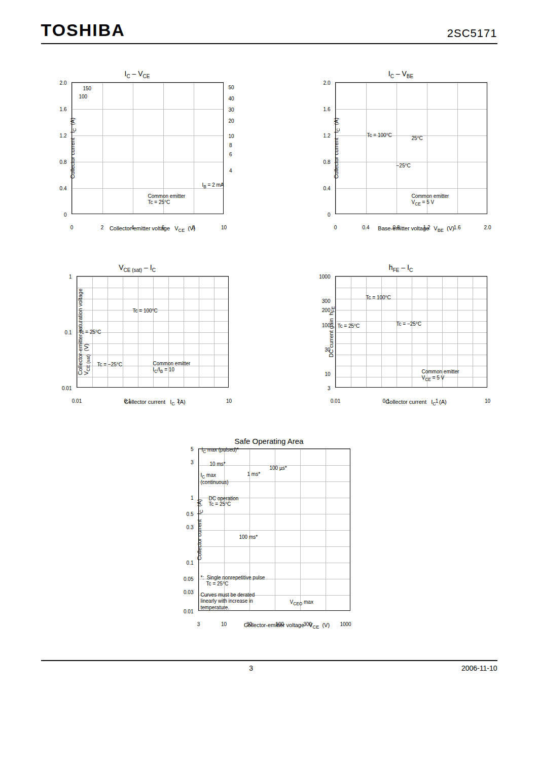TOSHIBA
2SC5171
IC – VCE
Collector current IC (A)
2.0 1.6 1.2 0.8 0.4 0
0 2 4 6 8 10
150
100
50
40
30
20
10
8
6
4
IB = 2 mA
Common emitter
Tc = 25°C
Collector-emitter voltage VCE (V)
IC – VBE
Collector current IC (A)
2.0 1.6 1.2 0.8 0.4 0
0 0.4 0.8 1.2 1.6 2.0
Tc = 100°C
25°C
−25°C
Common emitter
VCE = 5 V
Base-emitter voltage VBE (V)
VCE (sat) – IC
Collector-emitter saturation voltage
VCE (sat) (V)
1 0.1 0.01
0.01 0.1 1 10
Tc = 100°C
Tc = 25°C
Tc = −25°C
Common emitter
IC/IB = 10
Collector current IC (A)
hFE – IC
DC current gain hFE
1000 300 200 100 30 10 3
0.01 0.1 1 10
Tc = 100°C
Tc = 25°C
Tc = −25°C
Common emitter
VCE = 5 V
Collector current IC (A)
Safe Operating Area
Collector current IC (A)
5 3 1 0.5 0.3 0.1 0.05 0.03 0.01
3 10 30 100 300 1000
IC max (pulsed)*
10 ms*
IC max
(continuous)
1 ms*
100 µs*
DC operation
Tc = 25°C
100 ms*
*: Single nonrepetitive pulse
Tc = 25°C
Curves must be derated
linearly with increase in
temperature.
VCEO max
Collector-emitter voltage VCE (V)
3
2006-11-10